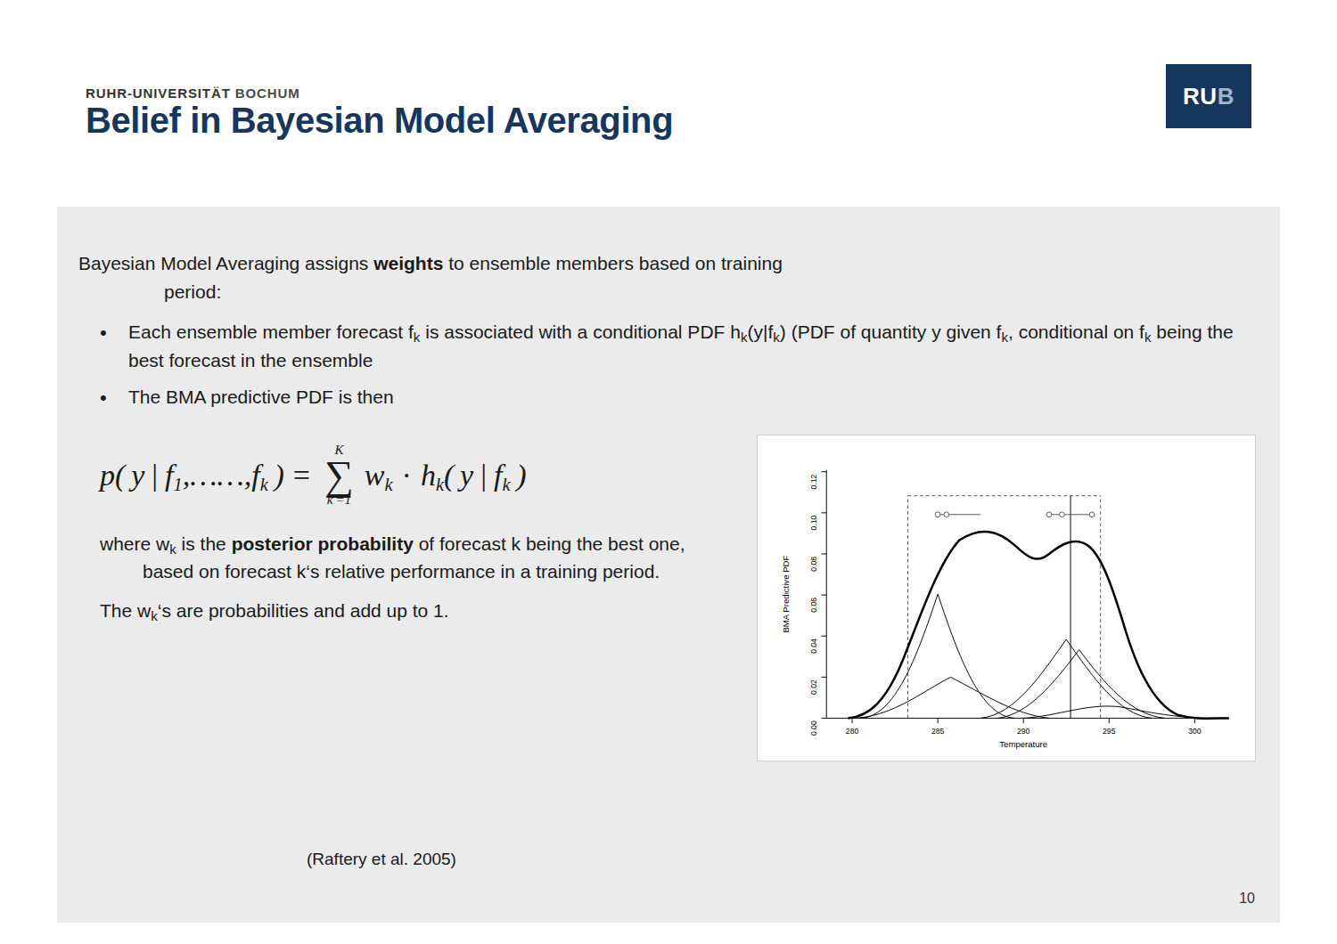RUHR-UNIVERSITÄT BOCHUM
Belief in Bayesian Model Averaging
RUB
Bayesian Model Averaging assigns weights to ensemble members based on training period:
Each ensemble member forecast fk is associated with a conditional PDF hk(y|fk) (PDF of quantity y given fk, conditional on fk being the best forecast in the ensemble
The BMA predictive PDF is then
p( y|f1,……,fk ) = K ∑ k =1 wk · hk( y|fk )
where wk is the posterior probability of forecast k being the best one, based on forecast k‘s relative performance in a training period.
The wk‘s are probabilities and add up to 1.
0.00 0.02 0.04 0.06 0.08 0.10 0.12 BMA Predictive PDF 280 285 290 295 300 Temperature
(Raftery et al. 2005)
10